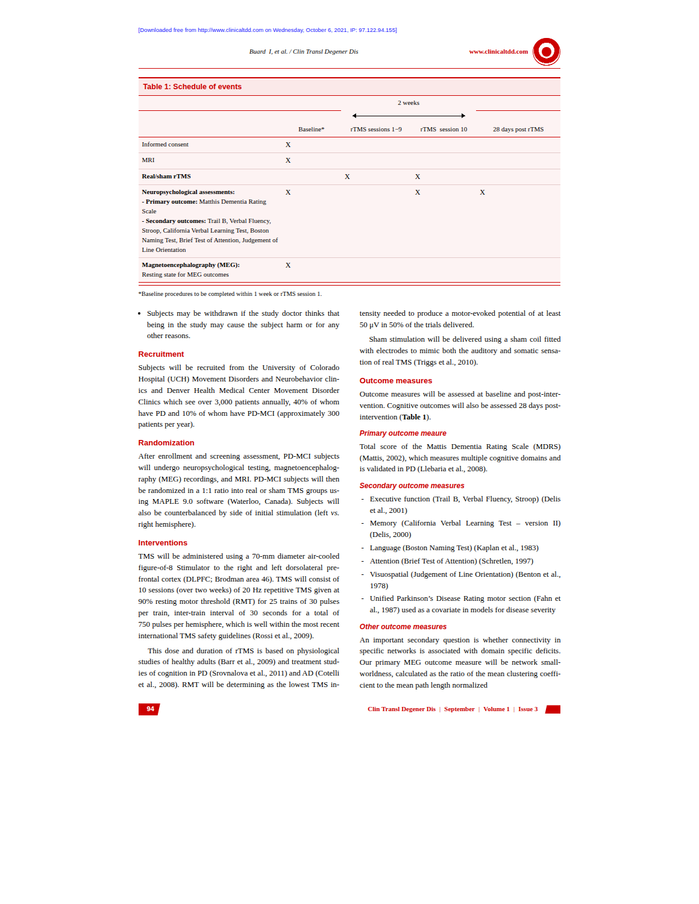[Downloaded free from http://www.clinicaltdd.com on Wednesday, October 6, 2021, IP: 97.122.94.155]
Buard I, et al. / Clin Transl Degener Dis
www.clinicaltdd.com
Table 1: Schedule of events
| | | 2 weeks | |
| --- | --- | --- | --- |
| | Baseline* | rTMS sessions 1−9 | rTMS session 10 | 28 days post rTMS |
| Informed consent | X | | | |
| MRI | X | | | |
| Real/sham rTMS | | X | X | |
| Neuropsychological assessments: - Primary outcome: Matthis Dementia Rating Scale - Secondary outcomes: Trail B, Verbal Fluency, Stroop, California Verbal Learning Test, Boston Naming Test, Brief Test of Attention, Judgement of Line Orientation | X | | X | X |
| Magnetoencephalography (MEG): Resting state for MEG outcomes | X | | | |
*Baseline procedures to be completed within 1 week or rTMS session 1.
Subjects may be withdrawn if the study doctor thinks that being in the study may cause the subject harm or for any other reasons.
Recruitment
Subjects will be recruited from the University of Colorado Hospital (UCH) Movement Disorders and Neurobehavior clinics and Denver Health Medical Center Movement Disorder Clinics which see over 3,000 patients annually, 40% of whom have PD and 10% of whom have PD-MCI (approximately 300 patients per year).
Randomization
After enrollment and screening assessment, PD-MCI subjects will undergo neuropsychological testing, magnetoencephalography (MEG) recordings, and MRI. PD-MCI subjects will then be randomized in a 1:1 ratio into real or sham TMS groups using MAPLE 9.0 software (Waterloo, Canada). Subjects will also be counterbalanced by side of initial stimulation (left vs. right hemisphere).
Interventions
TMS will be administered using a 70-mm diameter air-cooled figure-of-8 Stimulator to the right and left dorsolateral prefrontal cortex (DLPFC; Brodman area 46). TMS will consist of 10 sessions (over two weeks) of 20 Hz repetitive TMS given at 90% resting motor threshold (RMT) for 25 trains of 30 pulses per train, inter-train interval of 30 seconds for a total of 750 pulses per hemisphere, which is well within the most recent international TMS safety guidelines (Rossi et al., 2009).
This dose and duration of rTMS is based on physiological studies of healthy adults (Barr et al., 2009) and treatment studies of cognition in PD (Srovnalova et al., 2011) and AD (Cotelli et al., 2008). RMT will be determining as the lowest TMS intensity needed to produce a motor-evoked potential of at least 50 μV in 50% of the trials delivered.
Sham stimulation will be delivered using a sham coil fitted with electrodes to mimic both the auditory and somatic sensation of real TMS (Triggs et al., 2010).
Outcome measures
Outcome measures will be assessed at baseline and post-intervention. Cognitive outcomes will also be assessed 28 days post-intervention (Table 1).
Primary outcome meaure
Total score of the Mattis Dementia Rating Scale (MDRS) (Mattis, 2002), which measures multiple cognitive domains and is validated in PD (Llebaria et al., 2008).
Secondary outcome measures
Executive function (Trail B, Verbal Fluency, Stroop) (Delis et al., 2001)
Memory (California Verbal Learning Test – version II) (Delis, 2000)
Language (Boston Naming Test) (Kaplan et al., 1983)
Attention (Brief Test of Attention) (Schretlen, 1997)
Visuospatial (Judgement of Line Orientation) (Benton et al., 1978)
Unified Parkinson’s Disease Rating motor section (Fahn et al., 1987) used as a covariate in models for disease severity
Other outcome measures
An important secondary question is whether connectivity in specific networks is associated with domain specific deficits. Our primary MEG outcome measure will be network small-worldness, calculated as the ratio of the mean clustering coefficient to the mean path length normalized
94
Clin Transl Degener Dis | September | Volume 1 | Issue 3